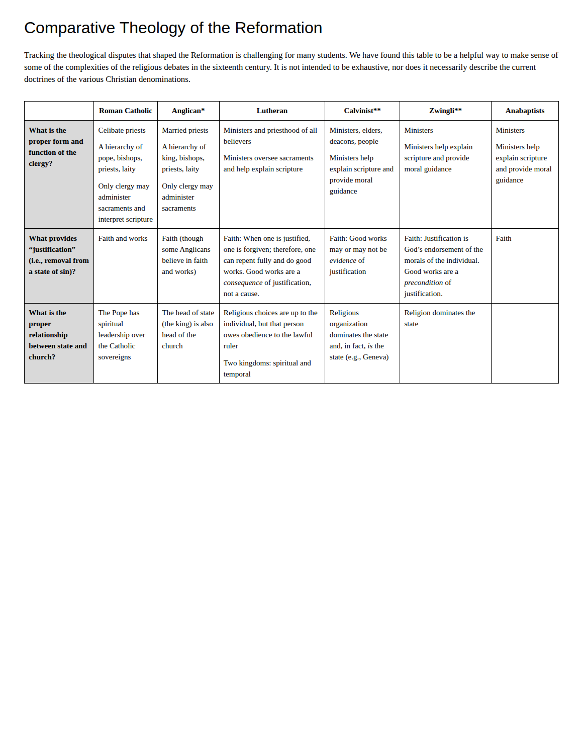Comparative Theology of the Reformation
Tracking the theological disputes that shaped the Reformation is challenging for many students. We have found this table to be a helpful way to make sense of some of the complexities of the religious debates in the sixteenth century. It is not intended to be exhaustive, nor does it necessarily describe the current doctrines of the various Christian denominations.
| | Roman Catholic | Anglican* | Lutheran | Calvinist** | Zwingli** | Anabaptists |
| --- | --- | --- | --- | --- | --- | --- |
| What is the proper form and function of the clergy? | Celibate priests A hierarchy of pope, bishops, priests, laity Only clergy may administer sacraments and interpret scripture | Married priests A hierarchy of king, bishops, priests, laity Only clergy may administer sacraments | Ministers and priesthood of all believers Ministers oversee sacraments and help explain scripture | Ministers, elders, deacons, people Ministers help explain scripture and provide moral guidance | Ministers Ministers help explain scripture and provide moral guidance | Ministers Ministers help explain scripture and provide moral guidance |
| What provides “justification” (i.e., removal from a state of sin)? | Faith and works | Faith (though some Anglicans believe in faith and works) | Faith: When one is justified, one is forgiven; therefore, one can repent fully and do good works. Good works are a consequence of justification, not a cause. | Faith: Good works may or may not be evidence of justification | Faith: Justification is God’s endorsement of the morals of the individual. Good works are a precondition of justification. | Faith |
| What is the proper relationship between state and church? | The Pope has spiritual leadership over the Catholic sovereigns | The head of state (the king) is also head of the church | Religious choices are up to the individual, but that person owes obedience to the lawful ruler Two kingdoms: spiritual and temporal | Religious organization dominates the state and, in fact, is the state (e.g., Geneva) | Religion dominates the state | |